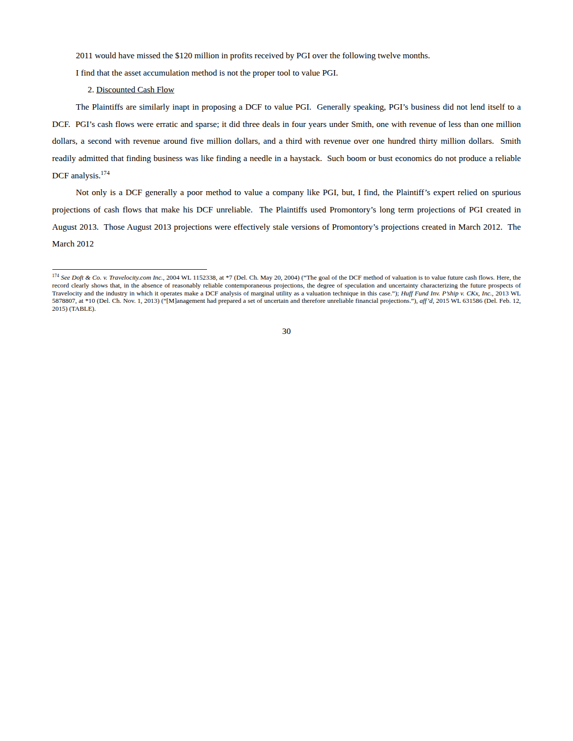2011 would have missed the $120 million in profits received by PGI over the following twelve months.
I find that the asset accumulation method is not the proper tool to value PGI.
2. Discounted Cash Flow
The Plaintiffs are similarly inapt in proposing a DCF to value PGI. Generally speaking, PGI’s business did not lend itself to a DCF. PGI’s cash flows were erratic and sparse; it did three deals in four years under Smith, one with revenue of less than one million dollars, a second with revenue around five million dollars, and a third with revenue over one hundred thirty million dollars. Smith readily admitted that finding business was like finding a needle in a haystack. Such boom or bust economics do not produce a reliable DCF analysis.174
Not only is a DCF generally a poor method to value a company like PGI, but, I find, the Plaintiff’s expert relied on spurious projections of cash flows that make his DCF unreliable. The Plaintiffs used Promontory’s long term projections of PGI created in August 2013. Those August 2013 projections were effectively stale versions of Promontory’s projections created in March 2012. The March 2012
174 See Doft & Co. v. Travelocity.com Inc., 2004 WL 1152338, at *7 (Del. Ch. May 20, 2004) (“The goal of the DCF method of valuation is to value future cash flows. Here, the record clearly shows that, in the absence of reasonably reliable contemporaneous projections, the degree of speculation and uncertainty characterizing the future prospects of Travelocity and the industry in which it operates make a DCF analysis of marginal utility as a valuation technique in this case.”); Huff Fund Inv. P’ship v. CKx, Inc., 2013 WL 5878807, at *10 (Del. Ch. Nov. 1, 2013) (“[M]anagement had prepared a set of uncertain and therefore unreliable financial projections.”), aff’d, 2015 WL 631586 (Del. Feb. 12, 2015) (TABLE).
30